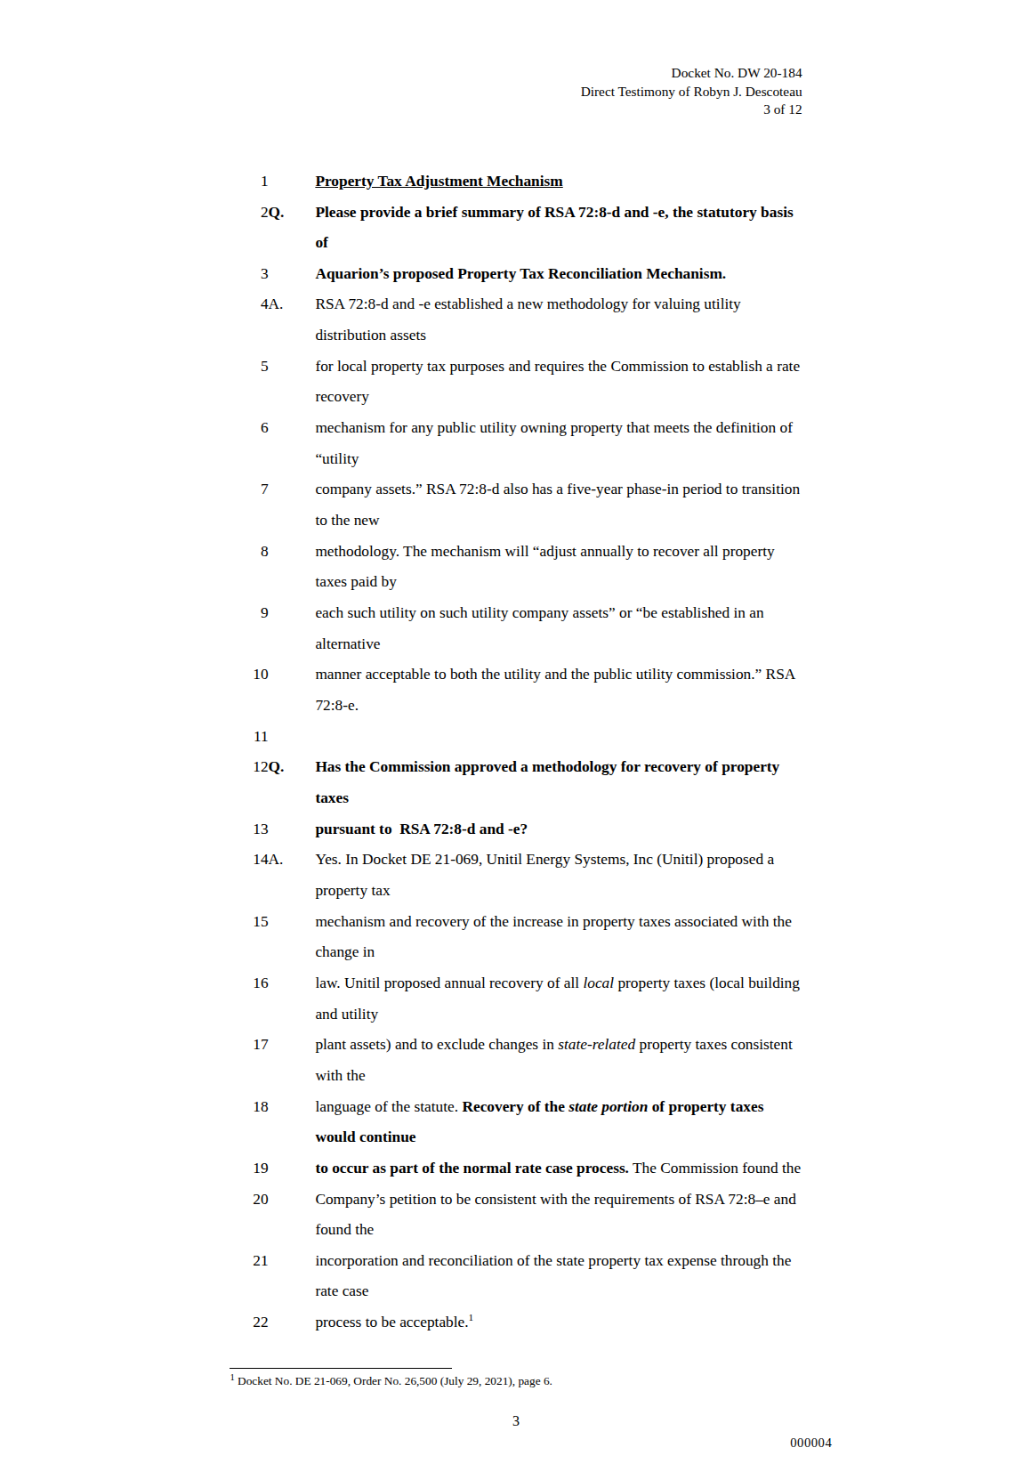Docket No. DW 20-184
Direct Testimony of Robyn J. Descoteau
3 of 12
| 1 | | Property Tax Adjustment Mechanism |
| 2 | Q. | Please provide a brief summary of RSA 72:8-d and -e, the statutory basis of |
| 3 | | Aquarion’s proposed Property Tax Reconciliation Mechanism. |
| 4 | A. | RSA 72:8-d and -e established a new methodology for valuing utility distribution assets |
| 5 | | for local property tax purposes and requires the Commission to establish a rate recovery |
| 6 | | mechanism for any public utility owning property that meets the definition of “utility |
| 7 | | company assets.” RSA 72:8-d also has a five-year phase-in period to transition to the new |
| 8 | | methodology. The mechanism will “adjust annually to recover all property taxes paid by |
| 9 | | each such utility on such utility company assets” or “be established in an alternative |
| 10 | | manner acceptable to both the utility and the public utility commission.” RSA 72:8-e. |
| 11 | | |
| 12 | Q. | Has the Commission approved a methodology for recovery of property taxes |
| 13 | | pursuant to RSA 72:8-d and -e? |
| 14 | A. | Yes. In Docket DE 21-069, Unitil Energy Systems, Inc (Unitil) proposed a property tax |
| 15 | | mechanism and recovery of the increase in property taxes associated with the change in |
| 16 | | law. Unitil proposed annual recovery of all local property taxes (local building and utility |
| 17 | | plant assets) and to exclude changes in state-related property taxes consistent with the |
| 18 | | language of the statute. Recovery of the state portion of property taxes would continue |
| 19 | | to occur as part of the normal rate case process. The Commission found the |
| 20 | | Company’s petition to be consistent with the requirements of RSA 72:8–e and found the |
| 21 | | incorporation and reconciliation of the state property tax expense through the rate case |
| 22 | | process to be acceptable. 1 |
1 Docket No. DE 21-069, Order No. 26,500 (July 29, 2021), page 6.
3
000004